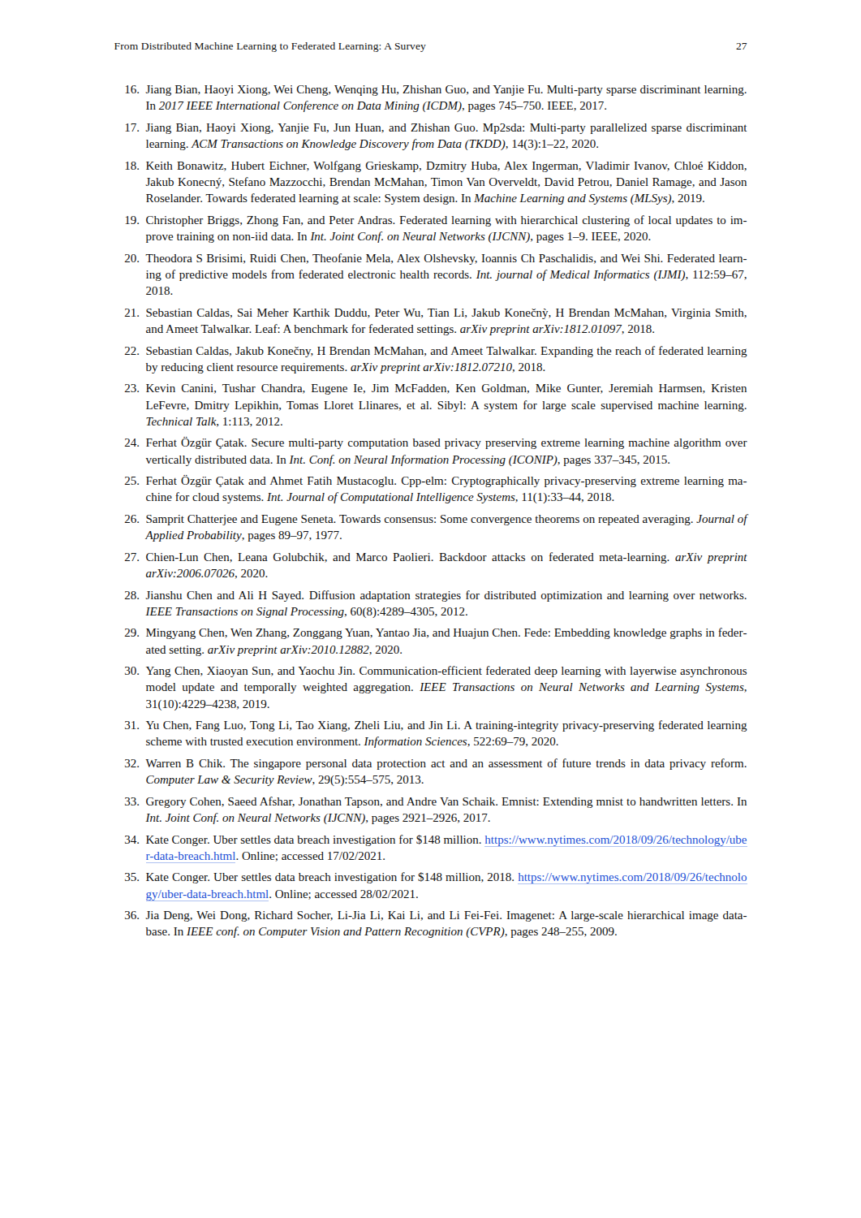From Distributed Machine Learning to Federated Learning: A Survey
27
16. Jiang Bian, Haoyi Xiong, Wei Cheng, Wenqing Hu, Zhishan Guo, and Yanjie Fu. Multi-party sparse discriminant learning. In 2017 IEEE International Conference on Data Mining (ICDM), pages 745–750. IEEE, 2017.
17. Jiang Bian, Haoyi Xiong, Yanjie Fu, Jun Huan, and Zhishan Guo. Mp2sda: Multi-party parallelized sparse discriminant learning. ACM Transactions on Knowledge Discovery from Data (TKDD), 14(3):1–22, 2020.
18. Keith Bonawitz, Hubert Eichner, Wolfgang Grieskamp, Dzmitry Huba, Alex Ingerman, Vladimir Ivanov, Chloé Kiddon, Jakub Konecný, Stefano Mazzocchi, Brendan McMahan, Timon Van Overveldt, David Petrou, Daniel Ramage, and Jason Roselander. Towards federated learning at scale: System design. In Machine Learning and Systems (MLSys), 2019.
19. Christopher Briggs, Zhong Fan, and Peter Andras. Federated learning with hierarchical clustering of local updates to improve training on non-iid data. In Int. Joint Conf. on Neural Networks (IJCNN), pages 1–9. IEEE, 2020.
20. Theodora S Brisimi, Ruidi Chen, Theofanie Mela, Alex Olshevsky, Ioannis Ch Paschalidis, and Wei Shi. Federated learning of predictive models from federated electronic health records. Int. journal of Medical Informatics (IJMI), 112:59–67, 2018.
21. Sebastian Caldas, Sai Meher Karthik Duddu, Peter Wu, Tian Li, Jakub Konečnỳ, H Brendan McMahan, Virginia Smith, and Ameet Talwalkar. Leaf: A benchmark for federated settings. arXiv preprint arXiv:1812.01097, 2018.
22. Sebastian Caldas, Jakub Konečny, H Brendan McMahan, and Ameet Talwalkar. Expanding the reach of federated learning by reducing client resource requirements. arXiv preprint arXiv:1812.07210, 2018.
23. Kevin Canini, Tushar Chandra, Eugene Ie, Jim McFadden, Ken Goldman, Mike Gunter, Jeremiah Harmsen, Kristen LeFevre, Dmitry Lepikhin, Tomas Lloret Llinares, et al. Sibyl: A system for large scale supervised machine learning. Technical Talk, 1:113, 2012.
24. Ferhat Özgür Çatak. Secure multi-party computation based privacy preserving extreme learning machine algorithm over vertically distributed data. In Int. Conf. on Neural Information Processing (ICONIP), pages 337–345, 2015.
25. Ferhat Özgür Çatak and Ahmet Fatih Mustacoglu. Cpp-elm: Cryptographically privacy-preserving extreme learning machine for cloud systems. Int. Journal of Computational Intelligence Systems, 11(1):33–44, 2018.
26. Samprit Chatterjee and Eugene Seneta. Towards consensus: Some convergence theorems on repeated averaging. Journal of Applied Probability, pages 89–97, 1977.
27. Chien-Lun Chen, Leana Golubchik, and Marco Paolieri. Backdoor attacks on federated meta-learning. arXiv preprint arXiv:2006.07026, 2020.
28. Jianshu Chen and Ali H Sayed. Diffusion adaptation strategies for distributed optimization and learning over networks. IEEE Transactions on Signal Processing, 60(8):4289–4305, 2012.
29. Mingyang Chen, Wen Zhang, Zonggang Yuan, Yantao Jia, and Huajun Chen. Fede: Embedding knowledge graphs in federated setting. arXiv preprint arXiv:2010.12882, 2020.
30. Yang Chen, Xiaoyan Sun, and Yaochu Jin. Communication-efficient federated deep learning with layerwise asynchronous model update and temporally weighted aggregation. IEEE Transactions on Neural Networks and Learning Systems, 31(10):4229–4238, 2019.
31. Yu Chen, Fang Luo, Tong Li, Tao Xiang, Zheli Liu, and Jin Li. A training-integrity privacy-preserving federated learning scheme with trusted execution environment. Information Sciences, 522:69–79, 2020.
32. Warren B Chik. The singapore personal data protection act and an assessment of future trends in data privacy reform. Computer Law & Security Review, 29(5):554–575, 2013.
33. Gregory Cohen, Saeed Afshar, Jonathan Tapson, and Andre Van Schaik. Emnist: Extending mnist to handwritten letters. In Int. Joint Conf. on Neural Networks (IJCNN), pages 2921–2926, 2017.
34. Kate Conger. Uber settles data breach investigation for $148 million. https://www.nytimes.com/2018/09/26/technology/uber-data-breach.html. Online; accessed 17/02/2021.
35. Kate Conger. Uber settles data breach investigation for $148 million, 2018. https://www.nytimes.com/2018/09/26/technology/uber-data-breach.html. Online; accessed 28/02/2021.
36. Jia Deng, Wei Dong, Richard Socher, Li-Jia Li, Kai Li, and Li Fei-Fei. Imagenet: A large-scale hierarchical image database. In IEEE conf. on Computer Vision and Pattern Recognition (CVPR), pages 248–255, 2009.